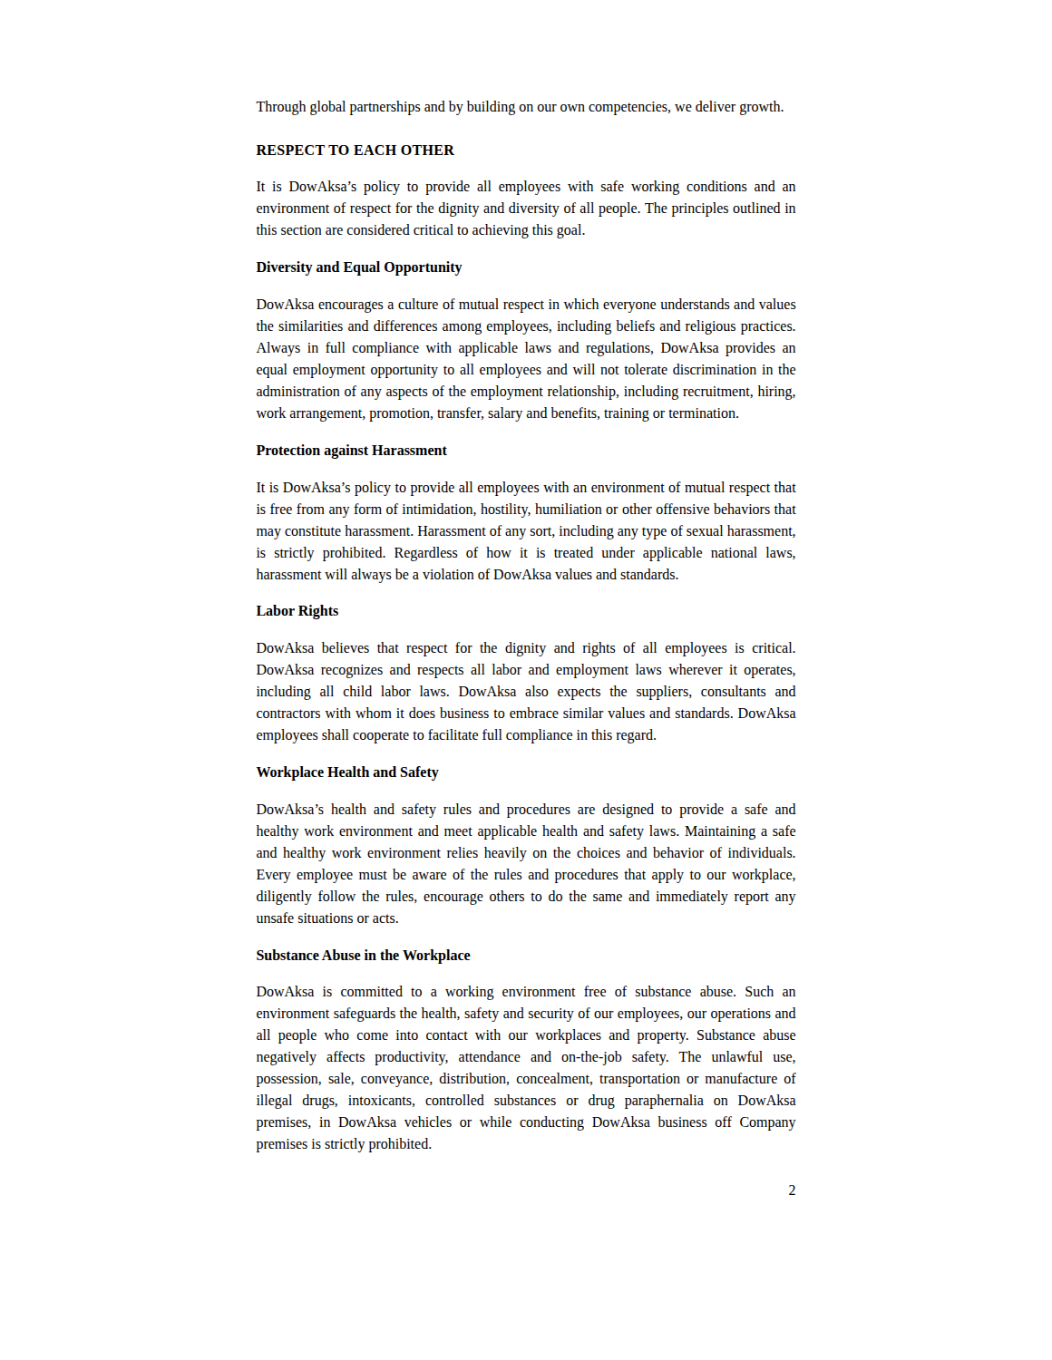Through global partnerships and by building on our own competencies, we deliver growth.
Respect to Each Other
It is DowAksa’s policy to provide all employees with safe working conditions and an environment of respect for the dignity and diversity of all people. The principles outlined in this section are considered critical to achieving this goal.
Diversity and Equal Opportunity
DowAksa encourages a culture of mutual respect in which everyone understands and values the similarities and differences among employees, including beliefs and religious practices. Always in full compliance with applicable laws and regulations, DowAksa provides an equal employment opportunity to all employees and will not tolerate discrimination in the administration of any aspects of the employment relationship, including recruitment, hiring, work arrangement, promotion, transfer, salary and benefits, training or termination.
Protection against Harassment
It is DowAksa’s policy to provide all employees with an environment of mutual respect that is free from any form of intimidation, hostility, humiliation or other offensive behaviors that may constitute harassment. Harassment of any sort, including any type of sexual harassment, is strictly prohibited. Regardless of how it is treated under applicable national laws, harassment will always be a violation of DowAksa values and standards.
Labor Rights
DowAksa believes that respect for the dignity and rights of all employees is critical. DowAksa recognizes and respects all labor and employment laws wherever it operates, including all child labor laws. DowAksa also expects the suppliers, consultants and contractors with whom it does business to embrace similar values and standards. DowAksa employees shall cooperate to facilitate full compliance in this regard.
Workplace Health and Safety
DowAksa’s health and safety rules and procedures are designed to provide a safe and healthy work environment and meet applicable health and safety laws. Maintaining a safe and healthy work environment relies heavily on the choices and behavior of individuals. Every employee must be aware of the rules and procedures that apply to our workplace, diligently follow the rules, encourage others to do the same and immediately report any unsafe situations or acts.
Substance Abuse in the Workplace
DowAksa is committed to a working environment free of substance abuse. Such an environment safeguards the health, safety and security of our employees, our operations and all people who come into contact with our workplaces and property. Substance abuse negatively affects productivity, attendance and on-the-job safety. The unlawful use, possession, sale, conveyance, distribution, concealment, transportation or manufacture of illegal drugs, intoxicants, controlled substances or drug paraphernalia on DowAksa premises, in DowAksa vehicles or while conducting DowAksa business off Company premises is strictly prohibited.
2